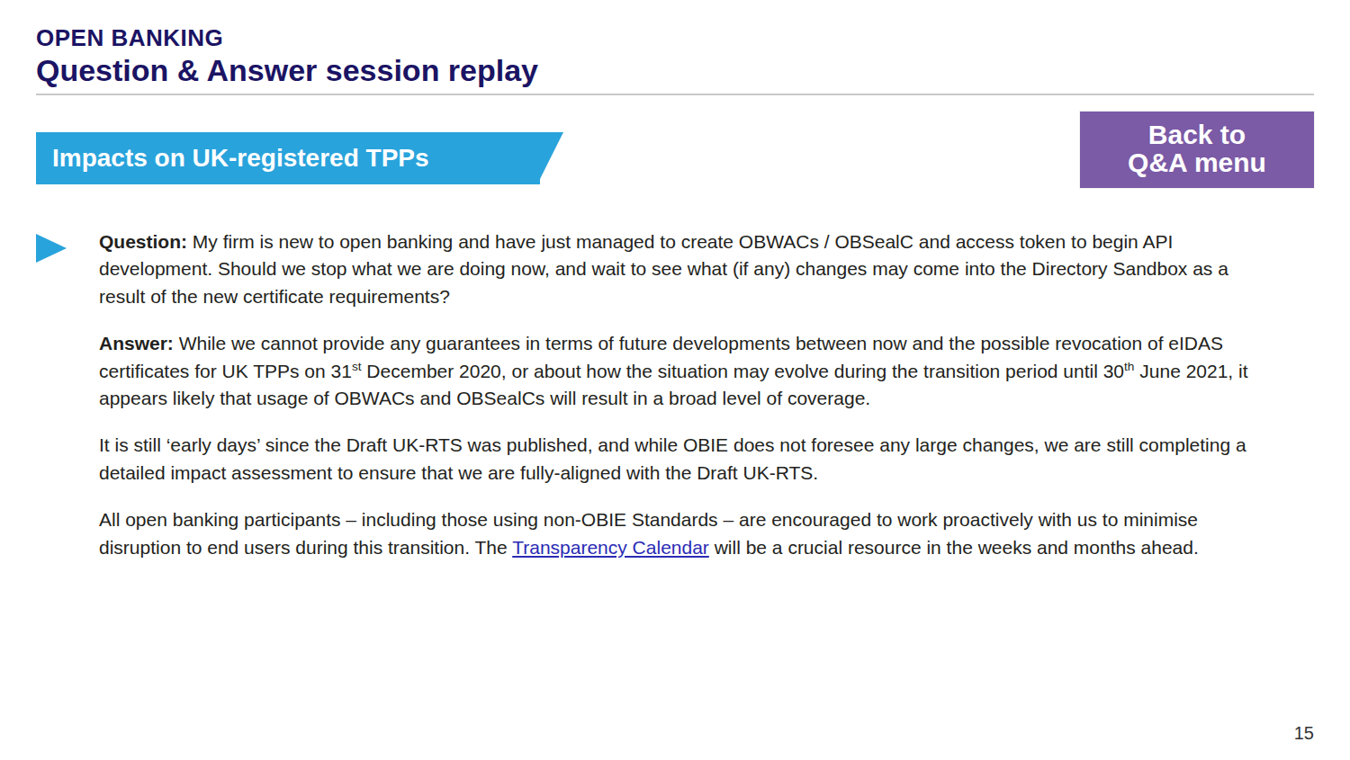OPEN BANKING
Question & Answer session replay
Impacts on UK-registered TPPs
Back to
Q&A menu
Question: My firm is new to open banking and have just managed to create OBWACs / OBSealC and access token to begin API development. Should we stop what we are doing now, and wait to see what (if any) changes may come into the Directory Sandbox as a result of the new certificate requirements?
Answer: While we cannot provide any guarantees in terms of future developments between now and the possible revocation of eIDAS certificates for UK TPPs on 31st December 2020, or about how the situation may evolve during the transition period until 30th June 2021, it appears likely that usage of OBWACs and OBSealCs will result in a broad level of coverage.
It is still ‘early days’ since the Draft UK-RTS was published, and while OBIE does not foresee any large changes, we are still completing a detailed impact assessment to ensure that we are fully-aligned with the Draft UK-RTS.
All open banking participants – including those using non-OBIE Standards – are encouraged to work proactively with us to minimise disruption to end users during this transition. The Transparency Calendar will be a crucial resource in the weeks and months ahead.
15